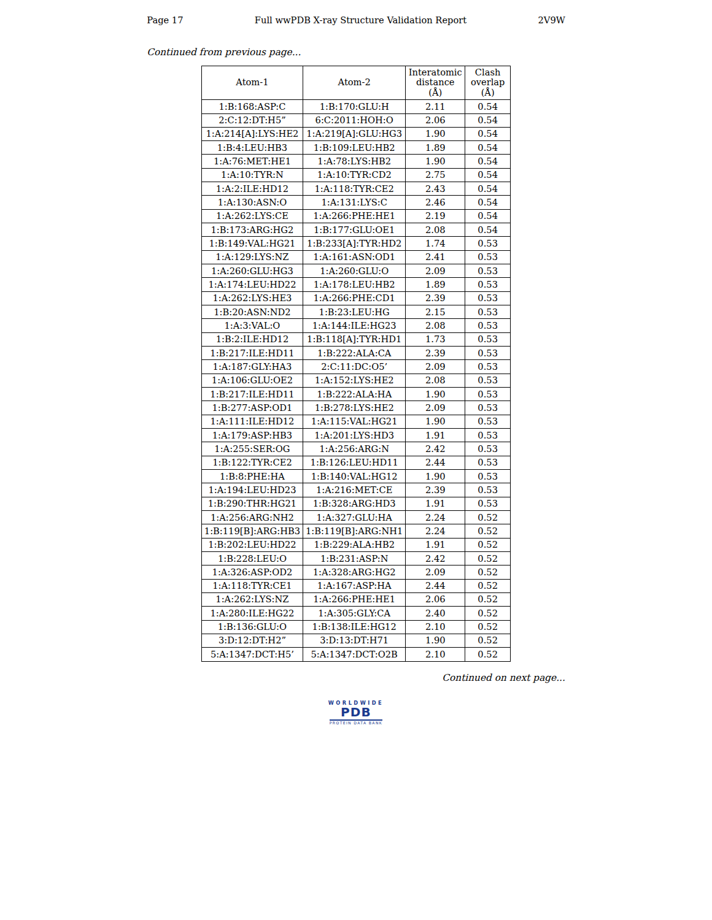Page 17
Full wwPDB X-ray Structure Validation Report
2V9W
Continued from previous page...
| Atom-1 | Atom-2 | Interatomic distance (Å) | Clash overlap (Å) |
| --- | --- | --- | --- |
| 1:B:168:ASP:C | 1:B:170:GLU:H | 2.11 | 0.54 |
| 2:C:12:DT:H5” | 6:C:2011:HOH:O | 2.06 | 0.54 |
| 1:A:214[A]:LYS:HE2 | 1:A:219[A]:GLU:HG3 | 1.90 | 0.54 |
| 1:B:4:LEU:HB3 | 1:B:109:LEU:HB2 | 1.89 | 0.54 |
| 1:A:76:MET:HE1 | 1:A:78:LYS:HB2 | 1.90 | 0.54 |
| 1:A:10:TYR:N | 1:A:10:TYR:CD2 | 2.75 | 0.54 |
| 1:A:2:ILE:HD12 | 1:A:118:TYR:CE2 | 2.43 | 0.54 |
| 1:A:130:ASN:O | 1:A:131:LYS:C | 2.46 | 0.54 |
| 1:A:262:LYS:CE | 1:A:266:PHE:HE1 | 2.19 | 0.54 |
| 1:B:173:ARG:HG2 | 1:B:177:GLU:OE1 | 2.08 | 0.54 |
| 1:B:149:VAL:HG21 | 1:B:233[A]:TYR:HD2 | 1.74 | 0.53 |
| 1:A:129:LYS:NZ | 1:A:161:ASN:OD1 | 2.41 | 0.53 |
| 1:A:260:GLU:HG3 | 1:A:260:GLU:O | 2.09 | 0.53 |
| 1:A:174:LEU:HD22 | 1:A:178:LEU:HB2 | 1.89 | 0.53 |
| 1:A:262:LYS:HE3 | 1:A:266:PHE:CD1 | 2.39 | 0.53 |
| 1:B:20:ASN:ND2 | 1:B:23:LEU:HG | 2.15 | 0.53 |
| 1:A:3:VAL:O | 1:A:144:ILE:HG23 | 2.08 | 0.53 |
| 1:B:2:ILE:HD12 | 1:B:118[A]:TYR:HD1 | 1.73 | 0.53 |
| 1:B:217:ILE:HD11 | 1:B:222:ALA:CA | 2.39 | 0.53 |
| 1:A:187:GLY:HA3 | 2:C:11:DC:O5’ | 2.09 | 0.53 |
| 1:A:106:GLU:OE2 | 1:A:152:LYS:HE2 | 2.08 | 0.53 |
| 1:B:217:ILE:HD11 | 1:B:222:ALA:HA | 1.90 | 0.53 |
| 1:B:277:ASP:OD1 | 1:B:278:LYS:HE2 | 2.09 | 0.53 |
| 1:A:111:ILE:HD12 | 1:A:115:VAL:HG21 | 1.90 | 0.53 |
| 1:A:179:ASP:HB3 | 1:A:201:LYS:HD3 | 1.91 | 0.53 |
| 1:A:255:SER:OG | 1:A:256:ARG:N | 2.42 | 0.53 |
| 1:B:122:TYR:CE2 | 1:B:126:LEU:HD11 | 2.44 | 0.53 |
| 1:B:8:PHE:HA | 1:B:140:VAL:HG12 | 1.90 | 0.53 |
| 1:A:194:LEU:HD23 | 1:A:216:MET:CE | 2.39 | 0.53 |
| 1:B:290:THR:HG21 | 1:B:328:ARG:HD3 | 1.91 | 0.53 |
| 1:A:256:ARG:NH2 | 1:A:327:GLU:HA | 2.24 | 0.52 |
| 1:B:119[B]:ARG:HB3 | 1:B:119[B]:ARG:NH1 | 2.24 | 0.52 |
| 1:B:202:LEU:HD22 | 1:B:229:ALA:HB2 | 1.91 | 0.52 |
| 1:B:228:LEU:O | 1:B:231:ASP:N | 2.42 | 0.52 |
| 1:A:326:ASP:OD2 | 1:A:328:ARG:HG2 | 2.09 | 0.52 |
| 1:A:118:TYR:CE1 | 1:A:167:ASP:HA | 2.44 | 0.52 |
| 1:A:262:LYS:NZ | 1:A:266:PHE:HE1 | 2.06 | 0.52 |
| 1:A:280:ILE:HG22 | 1:A:305:GLY:CA | 2.40 | 0.52 |
| 1:B:136:GLU:O | 1:B:138:ILE:HG12 | 2.10 | 0.52 |
| 3:D:12:DT:H2” | 3:D:13:DT:H71 | 1.90 | 0.52 |
| 5:A:1347:DCT:H5’ | 5:A:1347:DCT:O2B | 2.10 | 0.52 |
Continued on next page...
WORLDWIDE
PDB
PROTEIN DATA BANK